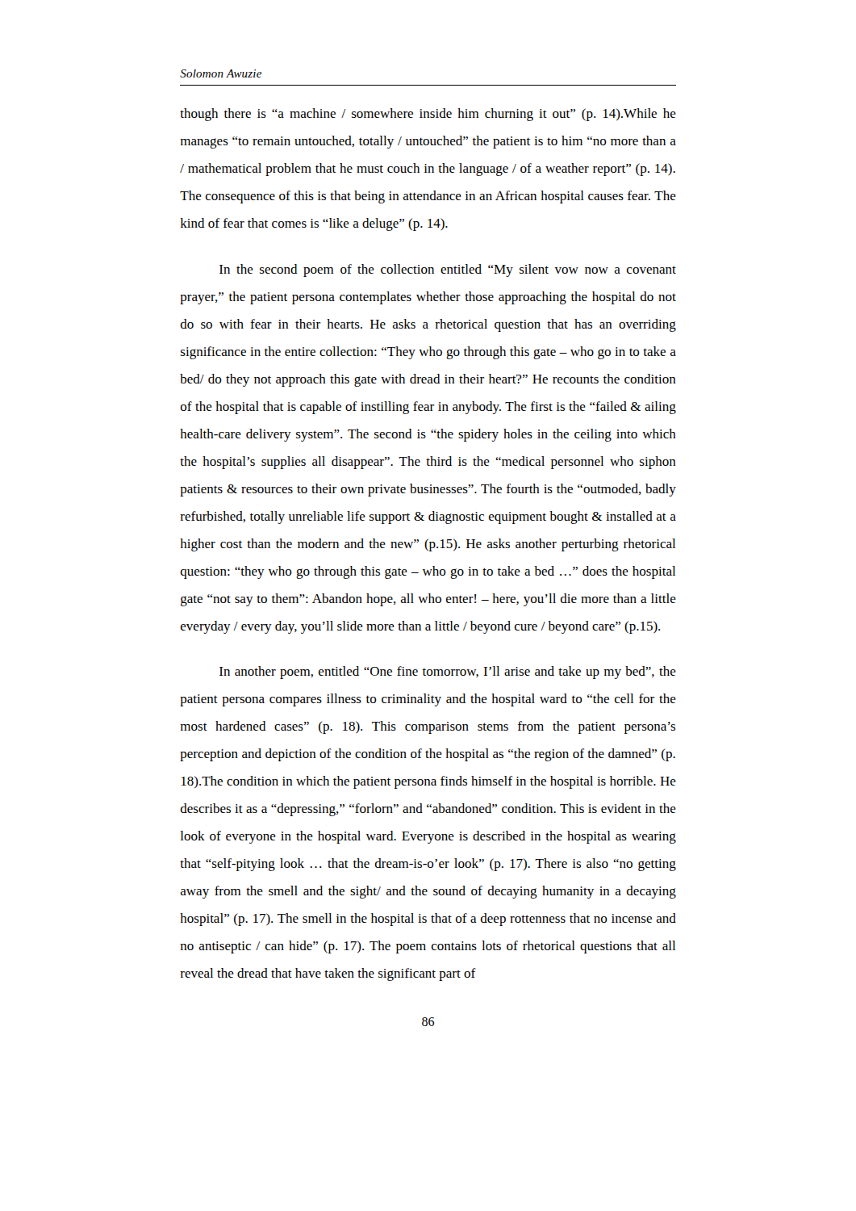Solomon Awuzie
though there is “a machine / somewhere inside him churning it out” (p. 14).While he manages “to remain untouched, totally / untouched” the patient is to him “no more than a / mathematical problem that he must couch in the language / of a weather report” (p. 14). The consequence of this is that being in attendance in an African hospital causes fear. The kind of fear that comes is “like a deluge” (p. 14).
In the second poem of the collection entitled “My silent vow now a covenant prayer,” the patient persona contemplates whether those approaching the hospital do not do so with fear in their hearts. He asks a rhetorical question that has an overriding significance in the entire collection: “They who go through this gate – who go in to take a bed/ do they not approach this gate with dread in their heart?” He recounts the condition of the hospital that is capable of instilling fear in anybody. The first is the “failed & ailing health-care delivery system”. The second is “the spidery holes in the ceiling into which the hospital’s supplies all disappear”. The third is the “medical personnel who siphon patients & resources to their own private businesses”. The fourth is the “outmoded, badly refurbished, totally unreliable life support & diagnostic equipment bought & installed at a higher cost than the modern and the new” (p.15). He asks another perturbing rhetorical question: “they who go through this gate – who go in to take a bed …” does the hospital gate “not say to them”: Abandon hope, all who enter! – here, you’ll die more than a little everyday / every day, you’ll slide more than a little / beyond cure / beyond care” (p.15).
In another poem, entitled “One fine tomorrow, I’ll arise and take up my bed”, the patient persona compares illness to criminality and the hospital ward to “the cell for the most hardened cases” (p. 18). This comparison stems from the patient persona’s perception and depiction of the condition of the hospital as “the region of the damned” (p. 18).The condition in which the patient persona finds himself in the hospital is horrible. He describes it as a “depressing,” “forlorn” and “abandoned” condition. This is evident in the look of everyone in the hospital ward. Everyone is described in the hospital as wearing that “self-pitying look … that the dream-is-o’er look” (p. 17). There is also “no getting away from the smell and the sight/ and the sound of decaying humanity in a decaying hospital” (p. 17). The smell in the hospital is that of a deep rottenness that no incense and no antiseptic / can hide” (p. 17). The poem contains lots of rhetorical questions that all reveal the dread that have taken the significant part of
86